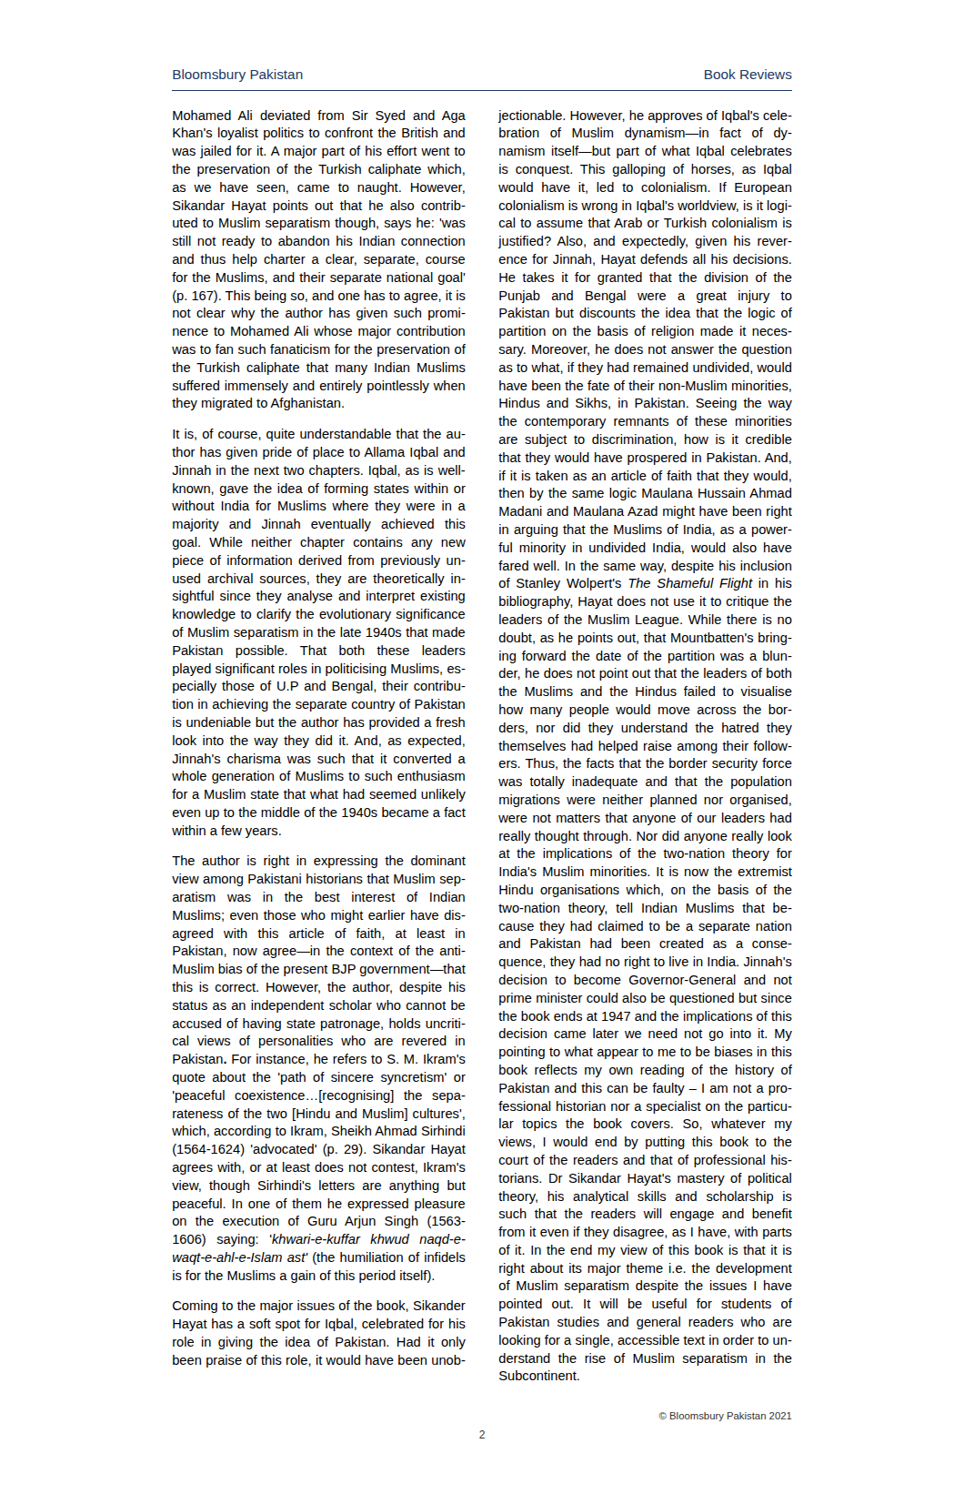Bloomsbury Pakistan
Book Reviews
Mohamed Ali deviated from Sir Syed and Aga Khan's loyalist politics to confront the British and was jailed for it. A major part of his effort went to the preservation of the Turkish caliphate which, as we have seen, came to naught. However, Sikandar Hayat points out that he also contributed to Muslim separatism though, says he: 'was still not ready to abandon his Indian connection and thus help charter a clear, separate, course for the Muslims, and their separate national goal' (p. 167). This being so, and one has to agree, it is not clear why the author has given such prominence to Mohamed Ali whose major contribution was to fan such fanaticism for the preservation of the Turkish caliphate that many Indian Muslims suffered immensely and entirely pointlessly when they migrated to Afghanistan.
It is, of course, quite understandable that the author has given pride of place to Allama Iqbal and Jinnah in the next two chapters. Iqbal, as is well-known, gave the idea of forming states within or without India for Muslims where they were in a majority and Jinnah eventually achieved this goal. While neither chapter contains any new piece of information derived from previously unused archival sources, they are theoretically insightful since they analyse and interpret existing knowledge to clarify the evolutionary significance of Muslim separatism in the late 1940s that made Pakistan possible. That both these leaders played significant roles in politicising Muslims, especially those of U.P and Bengal, their contribution in achieving the separate country of Pakistan is undeniable but the author has provided a fresh look into the way they did it. And, as expected, Jinnah's charisma was such that it converted a whole generation of Muslims to such enthusiasm for a Muslim state that what had seemed unlikely even up to the middle of the 1940s became a fact within a few years.
The author is right in expressing the dominant view among Pakistani historians that Muslim separatism was in the best interest of Indian Muslims; even those who might earlier have disagreed with this article of faith, at least in Pakistan, now agree—in the context of the anti-Muslim bias of the present BJP government—that this is correct. However, the author, despite his status as an independent scholar who cannot be accused of having state patronage, holds uncritical views of personalities who are revered in Pakistan. For instance, he refers to S. M. Ikram's quote about the 'path of sincere syncretism' or 'peaceful coexistence…[recognising] the separateness of the two [Hindu and Muslim] cultures', which, according to Ikram, Sheikh Ahmad Sirhindi (1564-1624) 'advocated' (p. 29). Sikandar Hayat agrees with, or at least does not contest, Ikram's view, though Sirhindi's letters are anything but peaceful. In one of them he expressed pleasure on the execution of Guru Arjun Singh (1563-1606) saying: 'khwari-e-kuffar khwud naqd-e-waqt-e-ahl-e-Islam ast' (the humiliation of infidels is for the Muslims a gain of this period itself).
Coming to the major issues of the book, Sikander Hayat has a soft spot for Iqbal, celebrated for his role in giving the idea of Pakistan. Had it only been praise of this role, it would have been unobjectionable. However, he approves of Iqbal's celebration of Muslim dynamism—in fact of dynamism itself—but part of what Iqbal celebrates is conquest. This galloping of horses, as Iqbal would have it, led to colonialism. If European colonialism is wrong in Iqbal's worldview, is it logical to assume that Arab or Turkish colonialism is justified? Also, and expectedly, given his reverence for Jinnah, Hayat defends all his decisions. He takes it for granted that the division of the Punjab and Bengal were a great injury to Pakistan but discounts the idea that the logic of partition on the basis of religion made it necessary. Moreover, he does not answer the question as to what, if they had remained undivided, would have been the fate of their non-Muslim minorities, Hindus and Sikhs, in Pakistan. Seeing the way the contemporary remnants of these minorities are subject to discrimination, how is it credible that they would have prospered in Pakistan. And, if it is taken as an article of faith that they would, then by the same logic Maulana Hussain Ahmad Madani and Maulana Azad might have been right in arguing that the Muslims of India, as a powerful minority in undivided India, would also have fared well. In the same way, despite his inclusion of Stanley Wolpert's The Shameful Flight in his bibliography, Hayat does not use it to critique the leaders of the Muslim League. While there is no doubt, as he points out, that Mountbatten's bringing forward the date of the partition was a blunder, he does not point out that the leaders of both the Muslims and the Hindus failed to visualise how many people would move across the borders, nor did they understand the hatred they themselves had helped raise among their followers. Thus, the facts that the border security force was totally inadequate and that the population migrations were neither planned nor organised, were not matters that anyone of our leaders had really thought through. Nor did anyone really look at the implications of the two-nation theory for India's Muslim minorities. It is now the extremist Hindu organisations which, on the basis of the two-nation theory, tell Indian Muslims that because they had claimed to be a separate nation and Pakistan had been created as a consequence, they had no right to live in India. Jinnah's decision to become Governor-General and not prime minister could also be questioned but since the book ends at 1947 and the implications of this decision came later we need not go into it. My pointing to what appear to me to be biases in this book reflects my own reading of the history of Pakistan and this can be faulty – I am not a professional historian nor a specialist on the particular topics the book covers. So, whatever my views, I would end by putting this book to the court of the readers and that of professional historians. Dr Sikandar Hayat's mastery of political theory, his analytical skills and scholarship is such that the readers will engage and benefit from it even if they disagree, as I have, with parts of it. In the end my view of this book is that it is right about its major theme i.e. the development of Muslim separatism despite the issues I have pointed out. It will be useful for students of Pakistan studies and general readers who are looking for a single, accessible text in order to understand the rise of Muslim separatism in the Subcontinent.
© Bloomsbury Pakistan 2021
2